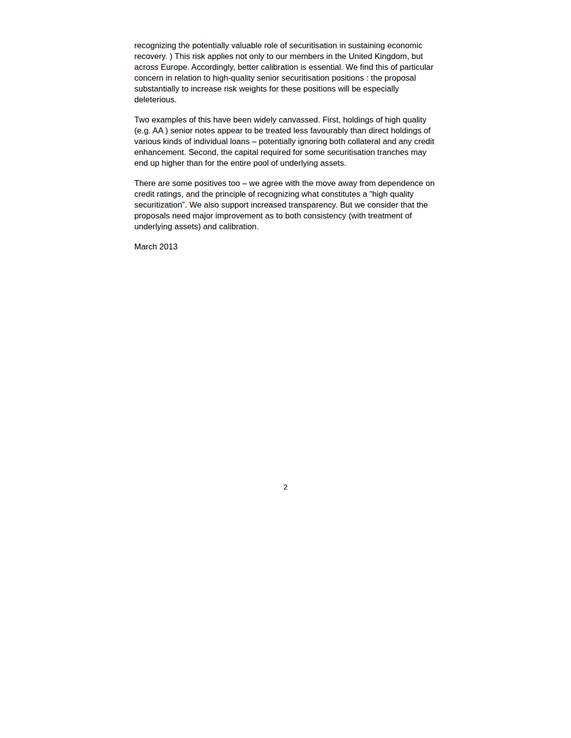recognizing the potentially valuable role of securitisation in sustaining economic recovery. ) This risk applies not only to our members in the United Kingdom, but across Europe. Accordingly, better calibration is essential. We find this of particular concern in relation to high-quality senior securitisation positions : the proposal substantially to increase risk weights for these positions will be especially deleterious.
Two examples of this have been widely canvassed. First, holdings of high quality (e.g. AA ) senior notes appear to be treated less favourably than direct holdings of various kinds of individual loans – potentially ignoring both collateral and any credit enhancement. Second, the capital required for some securitisation tranches may end up higher than for the entire pool of underlying assets.
There are some positives too – we agree with the move away from dependence on credit ratings, and the principle of recognizing what constitutes a “high quality securitization”. We also support increased transparency. But we consider that the proposals need major improvement as to both consistency (with treatment of underlying assets) and calibration.
March 2013
2